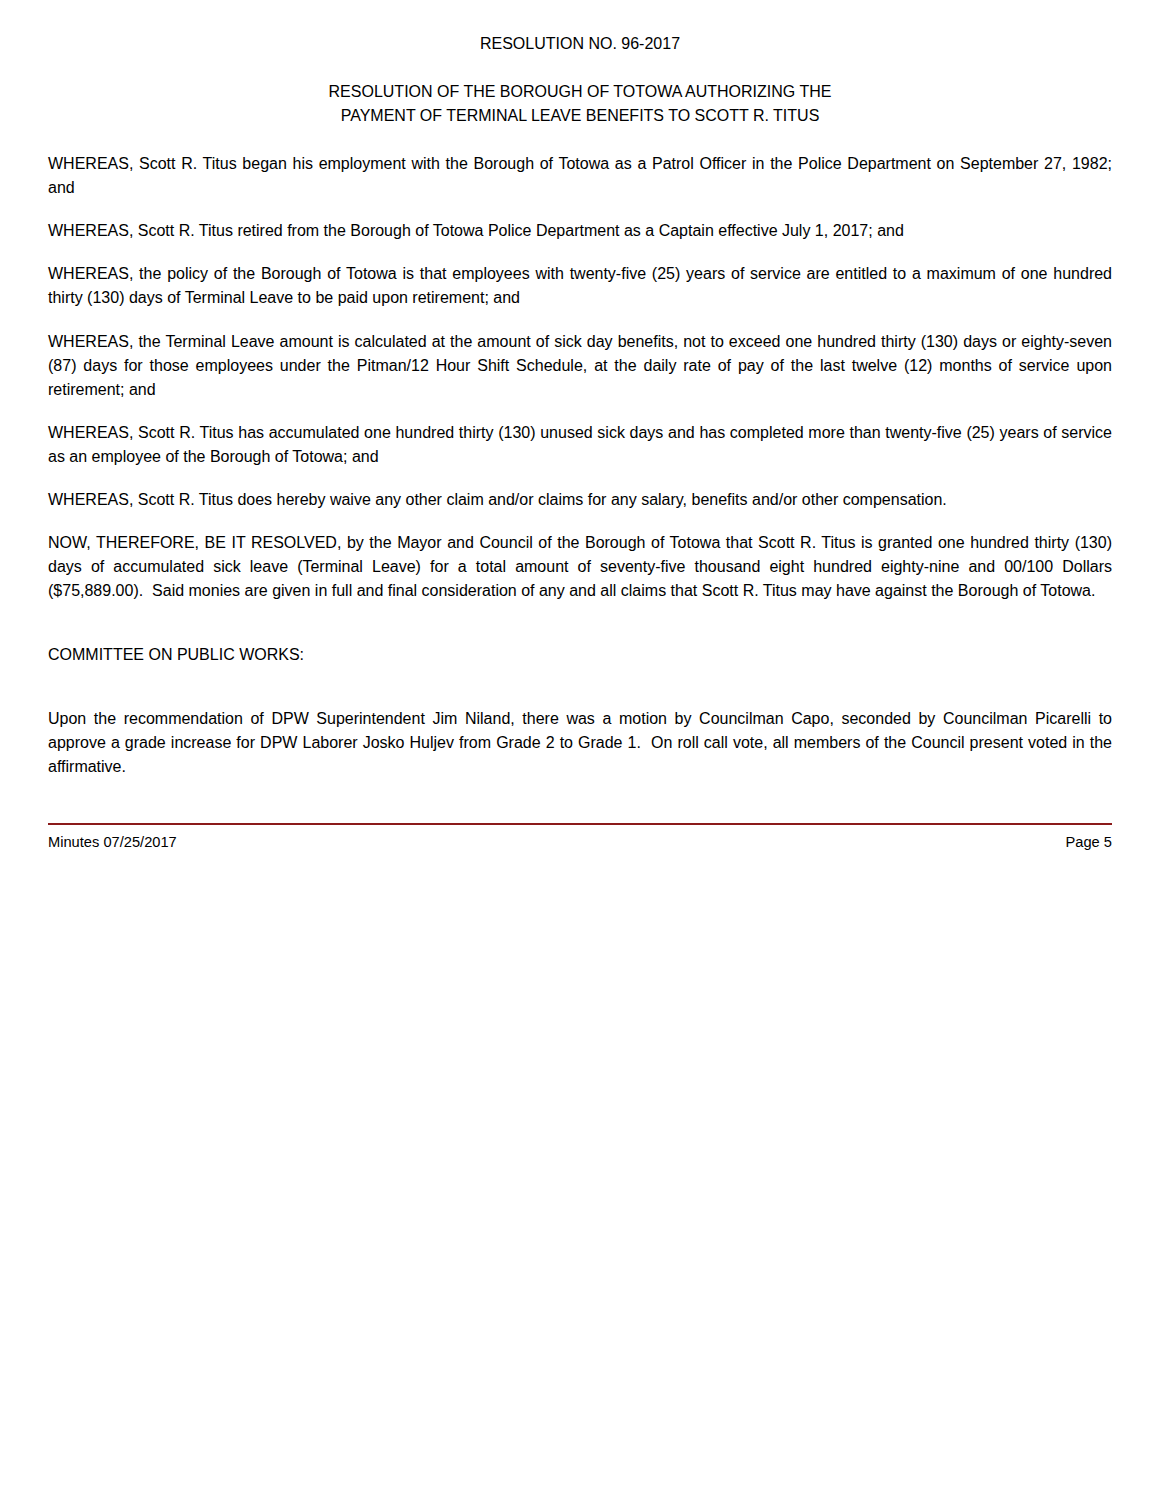RESOLUTION NO. 96-2017
RESOLUTION OF THE BOROUGH OF TOTOWA AUTHORIZING THE
PAYMENT OF TERMINAL LEAVE BENEFITS TO SCOTT R. TITUS
WHEREAS, Scott R. Titus began his employment with the Borough of Totowa as a Patrol Officer in the Police Department on September 27, 1982; and
WHEREAS, Scott R. Titus retired from the Borough of Totowa Police Department as a Captain effective July 1, 2017; and
WHEREAS, the policy of the Borough of Totowa is that employees with twenty-five (25) years of service are entitled to a maximum of one hundred thirty (130) days of Terminal Leave to be paid upon retirement; and
WHEREAS, the Terminal Leave amount is calculated at the amount of sick day benefits, not to exceed one hundred thirty (130) days or eighty-seven (87) days for those employees under the Pitman/12 Hour Shift Schedule, at the daily rate of pay of the last twelve (12) months of service upon retirement; and
WHEREAS, Scott R. Titus has accumulated one hundred thirty (130) unused sick days and has completed more than twenty-five (25) years of service as an employee of the Borough of Totowa; and
WHEREAS, Scott R. Titus does hereby waive any other claim and/or claims for any salary, benefits and/or other compensation.
NOW, THEREFORE, BE IT RESOLVED, by the Mayor and Council of the Borough of Totowa that Scott R. Titus is granted one hundred thirty (130) days of accumulated sick leave (Terminal Leave) for a total amount of seventy-five thousand eight hundred eighty-nine and 00/100 Dollars ($75,889.00). Said monies are given in full and final consideration of any and all claims that Scott R. Titus may have against the Borough of Totowa.
COMMITTEE ON PUBLIC WORKS:
Upon the recommendation of DPW Superintendent Jim Niland, there was a motion by Councilman Capo, seconded by Councilman Picarelli to approve a grade increase for DPW Laborer Josko Huljev from Grade 2 to Grade 1. On roll call vote, all members of the Council present voted in the affirmative.
Minutes 07/25/2017 Page 5